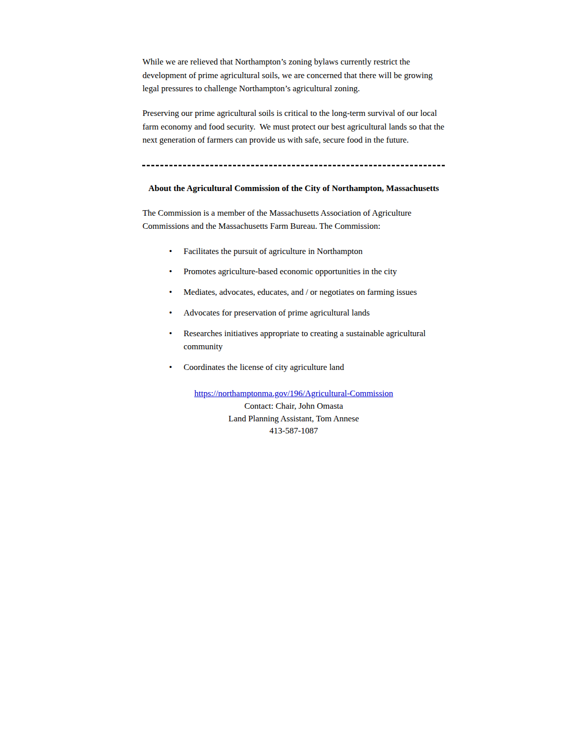While we are relieved that Northampton’s zoning bylaws currently restrict the development of prime agricultural soils, we are concerned that there will be growing legal pressures to challenge Northampton’s agricultural zoning.
Preserving our prime agricultural soils is critical to the long-term survival of our local farm economy and food security. We must protect our best agricultural lands so that the next generation of farmers can provide us with safe, secure food in the future.
About the Agricultural Commission of the City of Northampton, Massachusetts
The Commission is a member of the Massachusetts Association of Agriculture Commissions and the Massachusetts Farm Bureau. The Commission:
Facilitates the pursuit of agriculture in Northampton
Promotes agriculture-based economic opportunities in the city
Mediates, advocates, educates, and / or negotiates on farming issues
Advocates for preservation of prime agricultural lands
Researches initiatives appropriate to creating a sustainable agricultural community
Coordinates the license of city agriculture land
https://northamptonma.gov/196/Agricultural-Commission
Contact: Chair, John Omasta
Land Planning Assistant, Tom Annese
413-587-1087